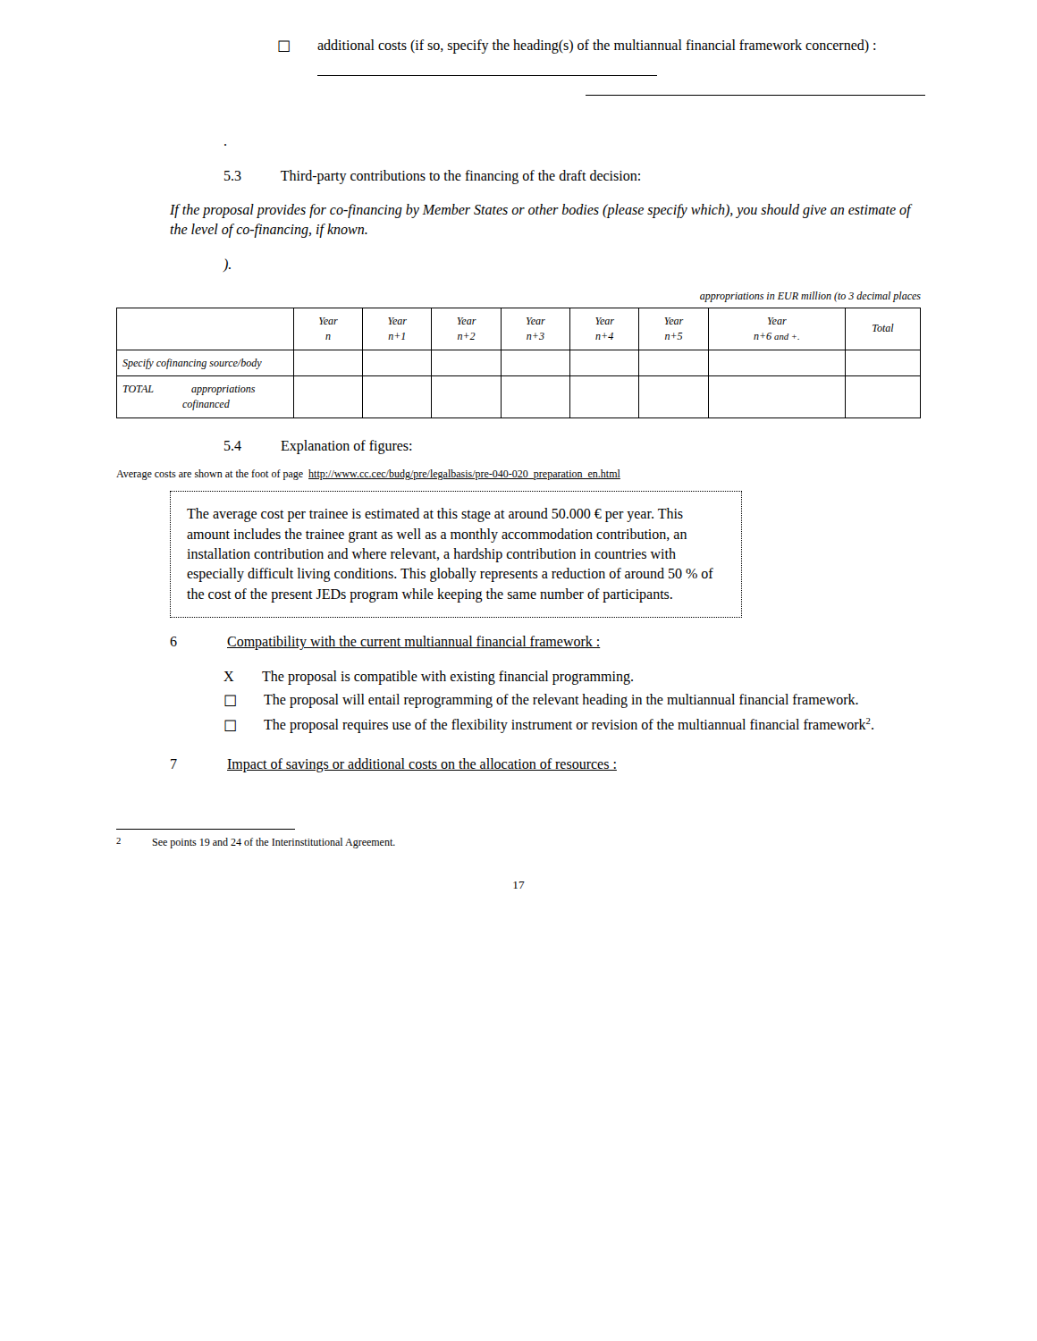☐ additional costs (if so, specify the heading(s) of the multiannual financial framework concerned) :
.
5.3 Third-party contributions to the financing of the draft decision:
If the proposal provides for co-financing by Member States or other bodies (please specify which), you should give an estimate of the level of co-financing, if known.
).
appropriations in EUR million (to 3 decimal places
| | Year n | Year n+1 | Year n+2 | Year n+3 | Year n+4 | Year n+5 | Year n+6 and +. | Total |
| --- | --- | --- | --- | --- | --- | --- | --- | --- |
| Specify cofinancing source/body | | | | | | | | |
| TOTAL appropriations cofinanced | | | | | | | | |
5.4 Explanation of figures:
Average costs are shown at the foot of page http://www.cc.cec/budg/pre/legalbasis/pre-040-020_preparation_en.html
The average cost per trainee is estimated at this stage at around 50.000 € per year. This amount includes the trainee grant as well as a monthly accommodation contribution, an installation contribution and where relevant, a hardship contribution in countries with especially difficult living conditions. This globally represents a reduction of around 50 % of the cost of the present JEDs program while keeping the same number of participants.
6 Compatibility with the current multiannual financial framework :
X The proposal is compatible with existing financial programming.
☐ The proposal will entail reprogramming of the relevant heading in the multiannual financial framework.
☐ The proposal requires use of the flexibility instrument or revision of the multiannual financial framework2.
7 Impact of savings or additional costs on the allocation of resources :
2 See points 19 and 24 of the Interinstitutional Agreement.
17